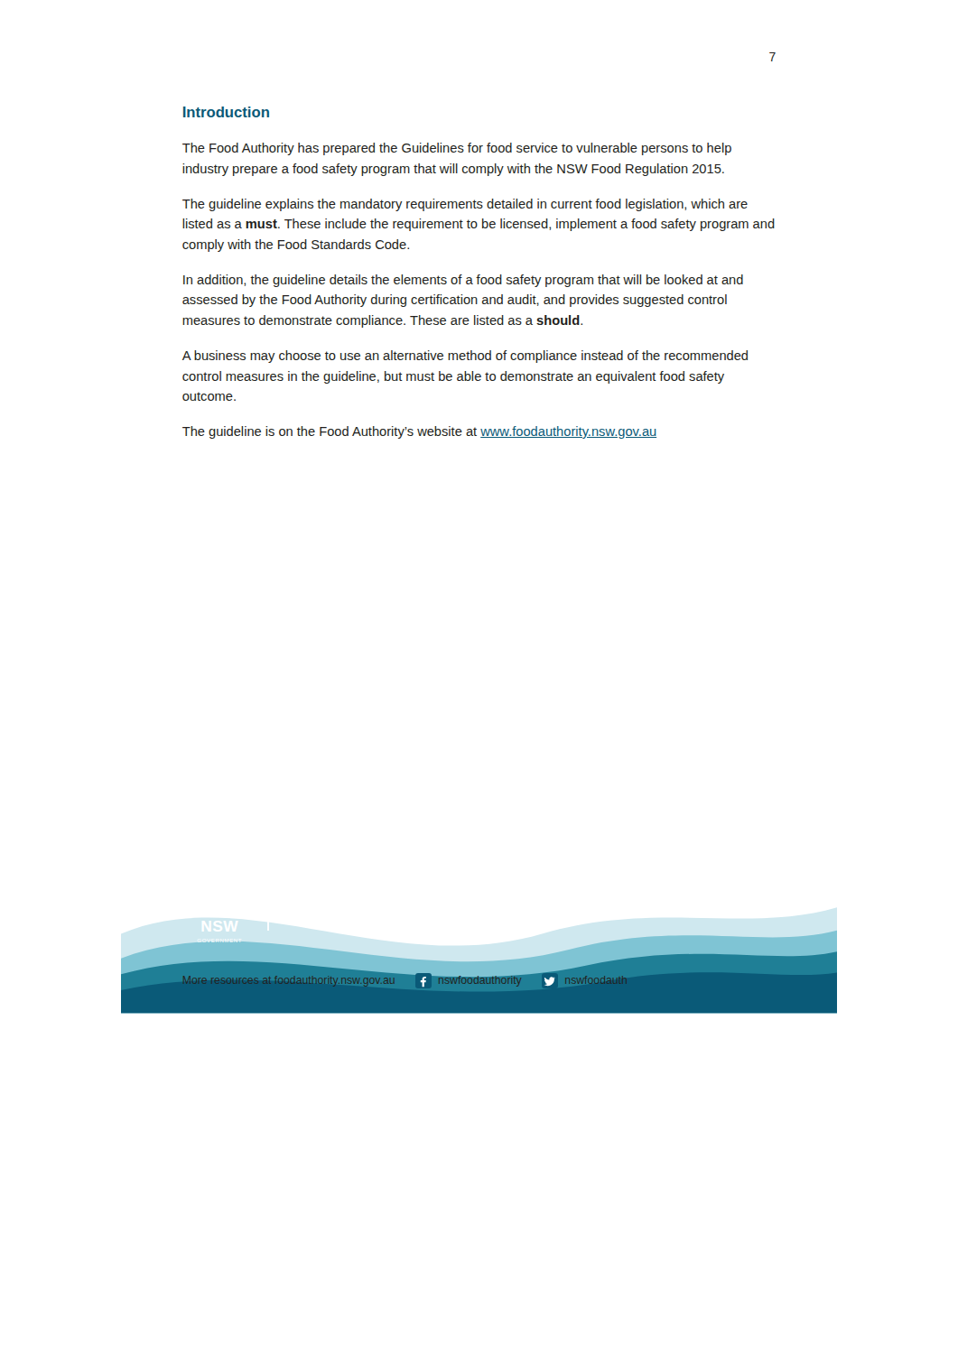7
Introduction
The Food Authority has prepared the Guidelines for food service to vulnerable persons to help industry prepare a food safety program that will comply with the NSW Food Regulation 2015.
The guideline explains the mandatory requirements detailed in current food legislation, which are listed as a must. These include the requirement to be licensed, implement a food safety program and comply with the Food Standards Code.
In addition, the guideline details the elements of a food safety program that will be looked at and assessed by the Food Authority during certification and audit, and provides suggested control measures to demonstrate compliance. These are listed as a should.
A business may choose to use an alternative method of compliance instead of the recommended control measures in the guideline, but must be able to demonstrate an equivalent food safety outcome.
The guideline is on the Food Authority’s website at www.foodauthority.nsw.gov.au
NSW
Government
Food Authority
More resources at foodauthority.nsw.gov.au nswfoodauthority nswfoodauth